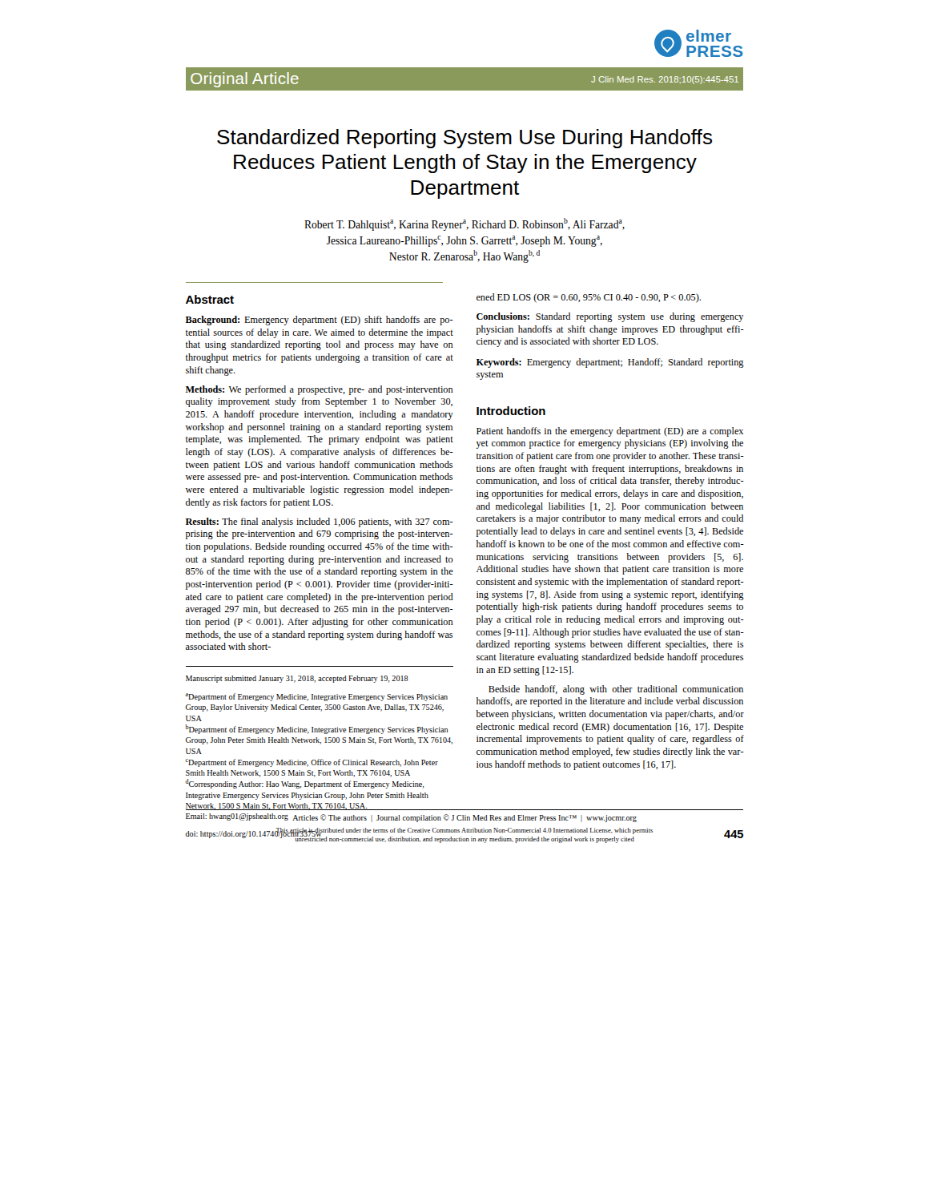elmer PRESS
Original Article J Clin Med Res. 2018;10(5):445-451
Standardized Reporting System Use During Handoffs
Reduces Patient Length of Stay in the Emergency
Department
Robert T. Dahlquista, Karina Reynera, Richard D. Robinsonb, Ali Farzada,
Jessica Laureano-Phillipsc, John S. Garretta, Joseph M. Younga,
Nestor R. Zenarosab, Hao Wangb, d
Abstract
Background: Emergency department (ED) shift handoffs are potential sources of delay in care. We aimed to determine the impact that using standardized reporting tool and process may have on throughput metrics for patients undergoing a transition of care at shift change.
Methods: We performed a prospective, pre- and post-intervention quality improvement study from September 1 to November 30, 2015. A handoff procedure intervention, including a mandatory workshop and personnel training on a standard reporting system template, was implemented. The primary endpoint was patient length of stay (LOS). A comparative analysis of differences between patient LOS and various handoff communication methods were assessed pre- and post-intervention. Communication methods were entered a multivariable logistic regression model independently as risk factors for patient LOS.
Results: The final analysis included 1,006 patients, with 327 comprising the pre-intervention and 679 comprising the post-intervention populations. Bedside rounding occurred 45% of the time without a standard reporting during pre-intervention and increased to 85% of the time with the use of a standard reporting system in the post-intervention period (P < 0.001). Provider time (provider-initiated care to patient care completed) in the pre-intervention period averaged 297 min, but decreased to 265 min in the post-intervention period (P < 0.001). After adjusting for other communication methods, the use of a standard reporting system during handoff was associated with short-
Manuscript submitted January 31, 2018, accepted February 19, 2018
aDepartment of Emergency Medicine, Integrative Emergency Services Physician Group, Baylor University Medical Center, 3500 Gaston Ave, Dallas, TX 75246, USA
bDepartment of Emergency Medicine, Integrative Emergency Services Physician Group, John Peter Smith Health Network, 1500 S Main St, Fort Worth, TX 76104, USA
cDepartment of Emergency Medicine, Office of Clinical Research, John Peter Smith Health Network, 1500 S Main St, Fort Worth, TX 76104, USA
dCorresponding Author: Hao Wang, Department of Emergency Medicine, Integrative Emergency Services Physician Group, John Peter Smith Health Network, 1500 S Main St, Fort Worth, TX 76104, USA.
Email: hwang01@jpshealth.org
doi: https://doi.org/10.14740/jocmr3375w
ened ED LOS (OR = 0.60, 95% CI 0.40 - 0.90, P < 0.05).
Conclusions: Standard reporting system use during emergency physician handoffs at shift change improves ED throughput efficiency and is associated with shorter ED LOS.
Keywords: Emergency department; Handoff; Standard reporting system
Introduction
Patient handoffs in the emergency department (ED) are a complex yet common practice for emergency physicians (EP) involving the transition of patient care from one provider to another. These transitions are often fraught with frequent interruptions, breakdowns in communication, and loss of critical data transfer, thereby introducing opportunities for medical errors, delays in care and disposition, and medicolegal liabilities [1, 2]. Poor communication between caretakers is a major contributor to many medical errors and could potentially lead to delays in care and sentinel events [3, 4]. Bedside handoff is known to be one of the most common and effective communications servicing transitions between providers [5, 6]. Additional studies have shown that patient care transition is more consistent and systemic with the implementation of standard reporting systems [7, 8]. Aside from using a systemic report, identifying potentially high-risk patients during handoff procedures seems to play a critical role in reducing medical errors and improving outcomes [9-11]. Although prior studies have evaluated the use of standardized reporting systems between different specialties, there is scant literature evaluating standardized bedside handoff procedures in an ED setting [12-15].
Bedside handoff, along with other traditional communication handoffs, are reported in the literature and include verbal discussion between physicians, written documentation via paper/charts, and/or electronic medical record (EMR) documentation [16, 17]. Despite incremental improvements to patient quality of care, regardless of communication method employed, few studies directly link the various handoff methods to patient outcomes [16, 17].
Articles © The authors | Journal compilation © J Clin Med Res and Elmer Press Inc™ | www.jocmr.org
This article is distributed under the terms of the Creative Commons Attribution Non-Commercial 4.0 International License, which permits
unrestricted non-commercial use, distribution, and reproduction in any medium, provided the original work is properly cited
445